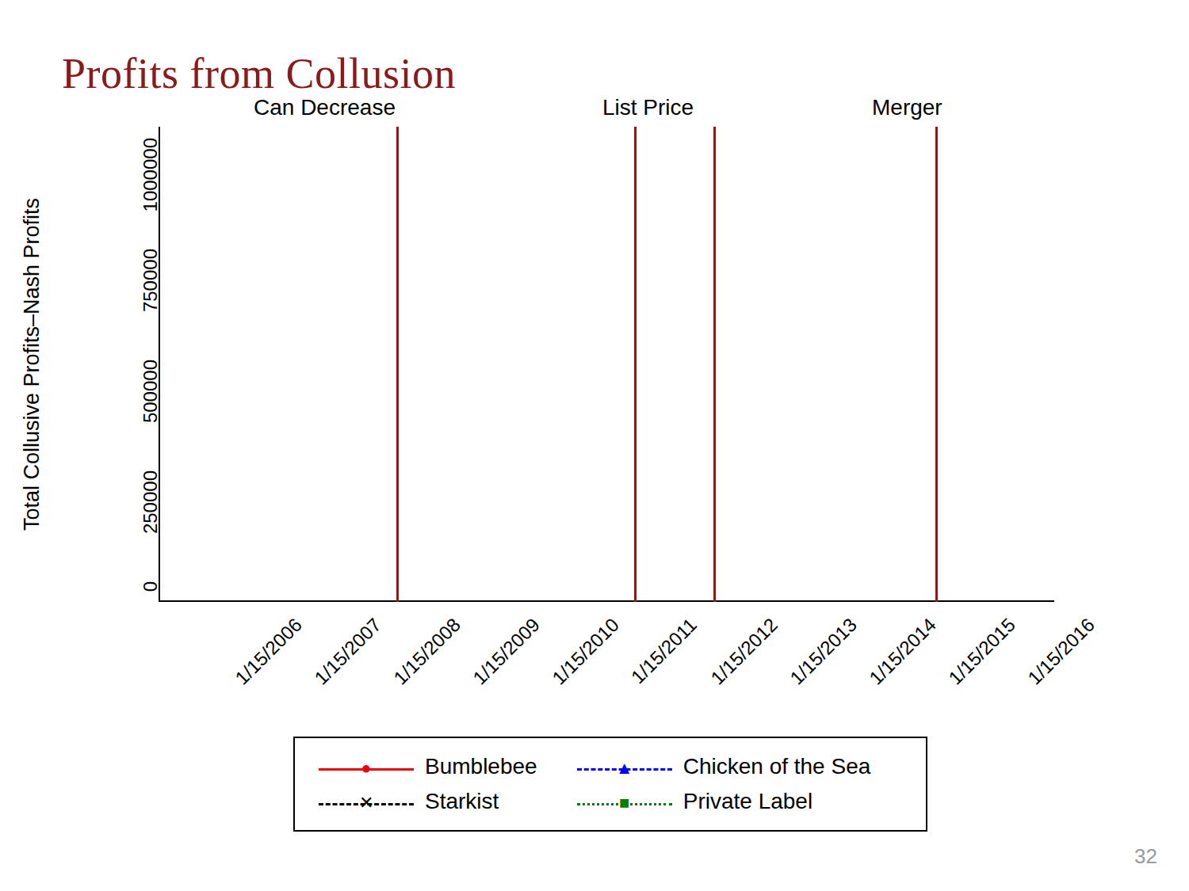Profits from Collusion
Total Collusive Profits–Nash Profits
0 250000 500000 750000 1000000
Can Decrease List Price Merger 1/15/2006 1/15/2007 1/15/2008 1/15/2009 1/15/2010 1/15/2011 1/15/2012 1/15/2013 1/15/2014 1/15/2015 1/15/2016
| ● Bumblebee | ▲ Chicken of the Sea |
| ✕ Starkist | ■ Private Label |
32